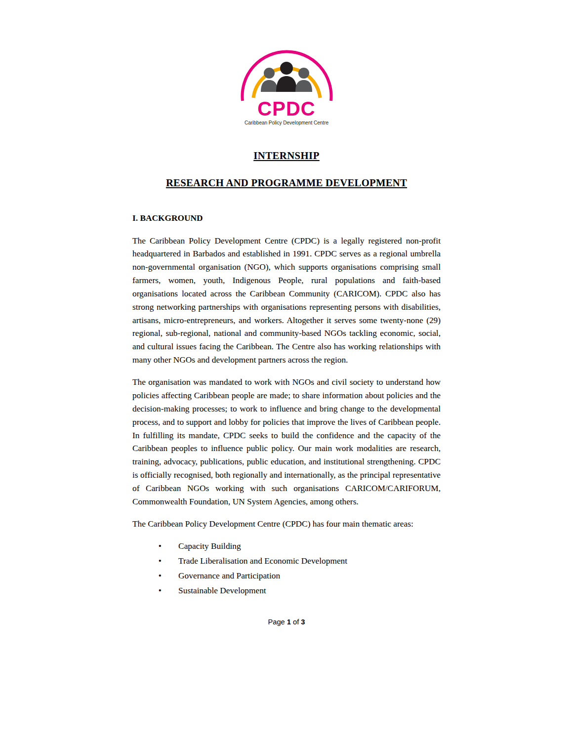CPDC Caribbean Policy Development Centre logo CPDC Caribbean Policy Development Centre
INTERNSHIP
RESEARCH AND PROGRAMME DEVELOPMENT
I. BACKGROUND
The Caribbean Policy Development Centre (CPDC) is a legally registered non-profit headquartered in Barbados and established in 1991. CPDC serves as a regional umbrella non-governmental organisation (NGO), which supports organisations comprising small farmers, women, youth, Indigenous People, rural populations and faith-based organisations located across the Caribbean Community (CARICOM). CPDC also has strong networking partnerships with organisations representing persons with disabilities, artisans, micro-entrepreneurs, and workers. Altogether it serves some twenty-none (29) regional, sub-regional, national and community-based NGOs tackling economic, social, and cultural issues facing the Caribbean. The Centre also has working relationships with many other NGOs and development partners across the region.
The organisation was mandated to work with NGOs and civil society to understand how policies affecting Caribbean people are made; to share information about policies and the decision-making processes; to work to influence and bring change to the developmental process, and to support and lobby for policies that improve the lives of Caribbean people. In fulfilling its mandate, CPDC seeks to build the confidence and the capacity of the Caribbean peoples to influence public policy. Our main work modalities are research, training, advocacy, publications, public education, and institutional strengthening. CPDC is officially recognised, both regionally and internationally, as the principal representative of Caribbean NGOs working with such organisations CARICOM/CARIFORUM, Commonwealth Foundation, UN System Agencies, among others.
The Caribbean Policy Development Centre (CPDC) has four main thematic areas:
Capacity Building
Trade Liberalisation and Economic Development
Governance and Participation
Sustainable Development
Page 1 of 3